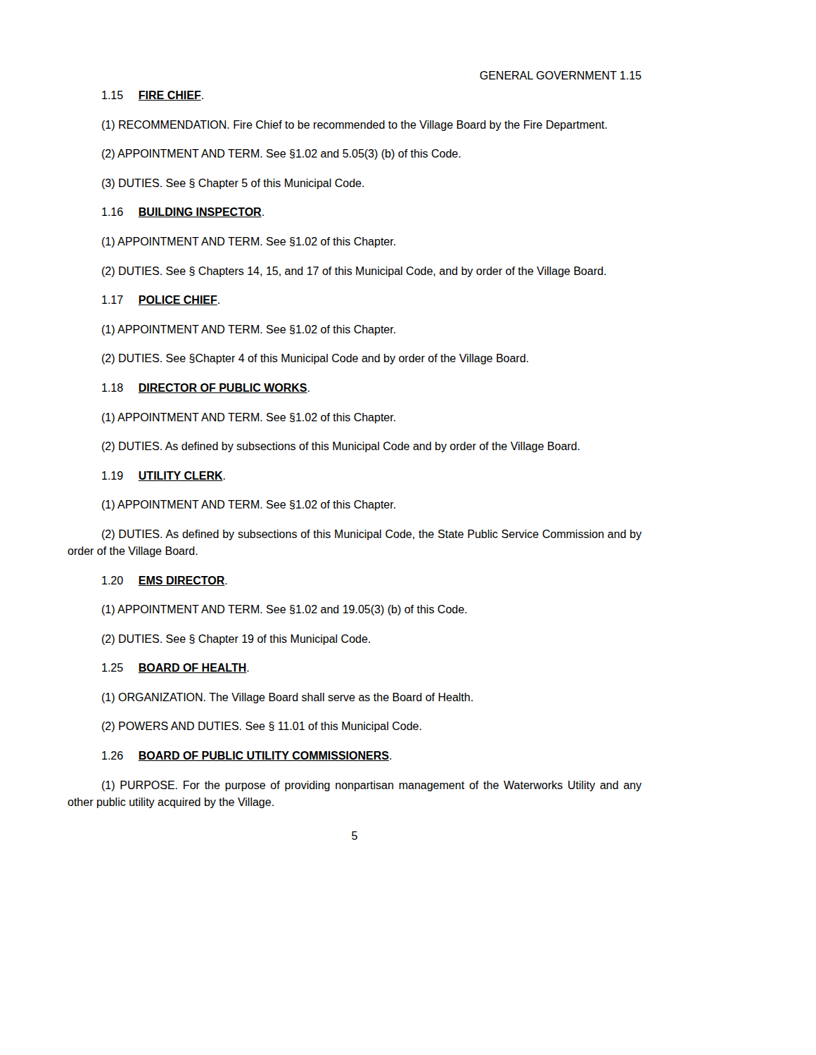GENERAL GOVERNMENT 1.15
1.15 FIRE CHIEF.
(1) RECOMMENDATION. Fire Chief to be recommended to the Village Board by the Fire Department.
(2) APPOINTMENT AND TERM. See §1.02 and 5.05(3) (b) of this Code.
(3) DUTIES. See § Chapter 5 of this Municipal Code.
1.16 BUILDING INSPECTOR.
(1) APPOINTMENT AND TERM. See §1.02 of this Chapter.
(2) DUTIES. See § Chapters 14, 15, and 17 of this Municipal Code, and by order of the Village Board.
1.17 POLICE CHIEF.
(1) APPOINTMENT AND TERM. See §1.02 of this Chapter.
(2) DUTIES. See §Chapter 4 of this Municipal Code and by order of the Village Board.
1.18 DIRECTOR OF PUBLIC WORKS.
(1) APPOINTMENT AND TERM. See §1.02 of this Chapter.
(2) DUTIES. As defined by subsections of this Municipal Code and by order of the Village Board.
1.19 UTILITY CLERK.
(1) APPOINTMENT AND TERM. See §1.02 of this Chapter.
(2) DUTIES. As defined by subsections of this Municipal Code, the State Public Service Commission and by order of the Village Board.
1.20 EMS DIRECTOR.
(1) APPOINTMENT AND TERM. See §1.02 and 19.05(3) (b) of this Code.
(2) DUTIES. See § Chapter 19 of this Municipal Code.
1.25 BOARD OF HEALTH.
(1) ORGANIZATION. The Village Board shall serve as the Board of Health.
(2) POWERS AND DUTIES. See § 11.01 of this Municipal Code.
1.26 BOARD OF PUBLIC UTILITY COMMISSIONERS.
(1) PURPOSE. For the purpose of providing nonpartisan management of the Waterworks Utility and any other public utility acquired by the Village.
5